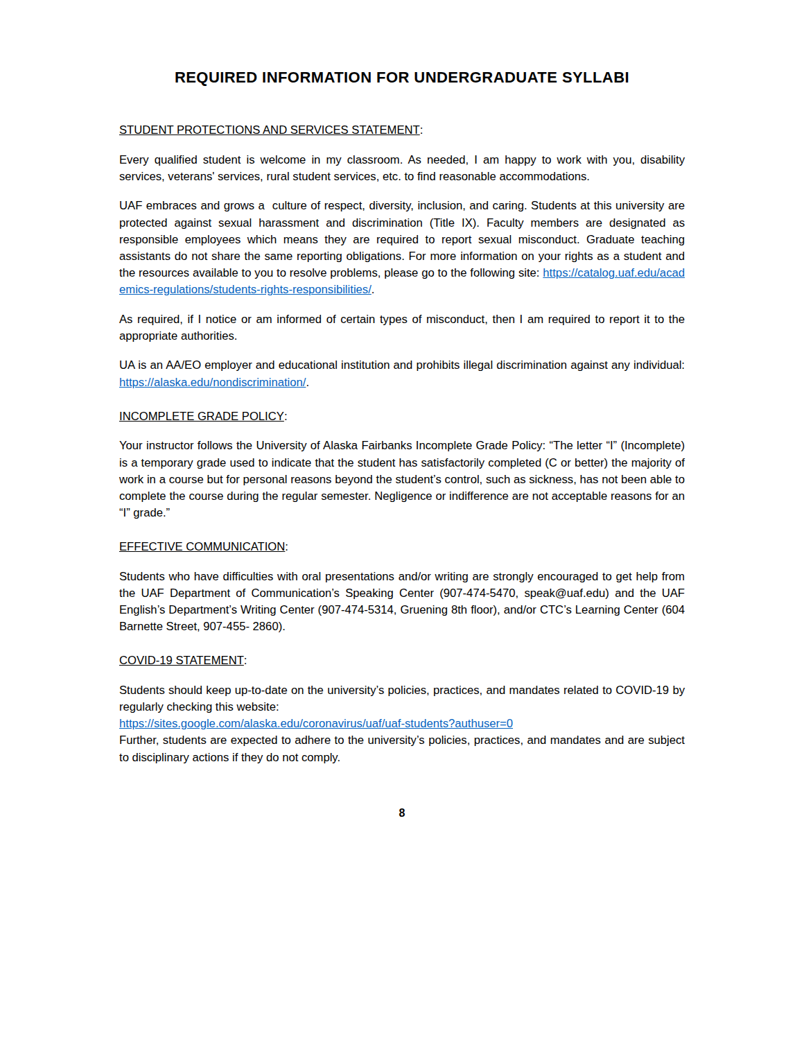REQUIRED INFORMATION FOR UNDERGRADUATE SYLLABI
STUDENT PROTECTIONS AND SERVICES STATEMENT
:
Every qualified student is welcome in my classroom. As needed, I am happy to work with you, disability services, veterans' services, rural student services, etc. to find reasonable accommodations.
UAF embraces and grows a culture of respect, diversity, inclusion, and caring. Students at this university are protected against sexual harassment and discrimination (Title IX). Faculty members are designated as responsible employees which means they are required to report sexual misconduct. Graduate teaching assistants do not share the same reporting obligations. For more information on your rights as a student and the resources available to you to resolve problems, please go to the following site: https://catalog.uaf.edu/academics-regulations/students-rights-responsibilities/.
As required, if I notice or am informed of certain types of misconduct, then I am required to report it to the appropriate authorities.
UA is an AA/EO employer and educational institution and prohibits illegal discrimination against any individual: https://alaska.edu/nondiscrimination/.
INCOMPLETE GRADE POLICY
:
Your instructor follows the University of Alaska Fairbanks Incomplete Grade Policy: “The letter “I” (Incomplete) is a temporary grade used to indicate that the student has satisfactorily completed (C or better) the majority of work in a course but for personal reasons beyond the student’s control, such as sickness, has not been able to complete the course during the regular semester. Negligence or indifference are not acceptable reasons for an “I” grade.”
EFFECTIVE COMMUNICATION
:
Students who have difficulties with oral presentations and/or writing are strongly encouraged to get help from the UAF Department of Communication’s Speaking Center (907-474-5470, speak@uaf.edu) and the UAF English’s Department’s Writing Center (907-474-5314, Gruening 8th floor), and/or CTC’s Learning Center (604 Barnette Street, 907-455- 2860).
COVID-19 STATEMENT
:
Students should keep up-to-date on the university’s policies, practices, and mandates related to COVID-19 by regularly checking this website:
https://sites.google.com/alaska.edu/coronavirus/uaf/uaf-students?authuser=0
Further, students are expected to adhere to the university’s policies, practices, and mandates and are subject to disciplinary actions if they do not comply.
8